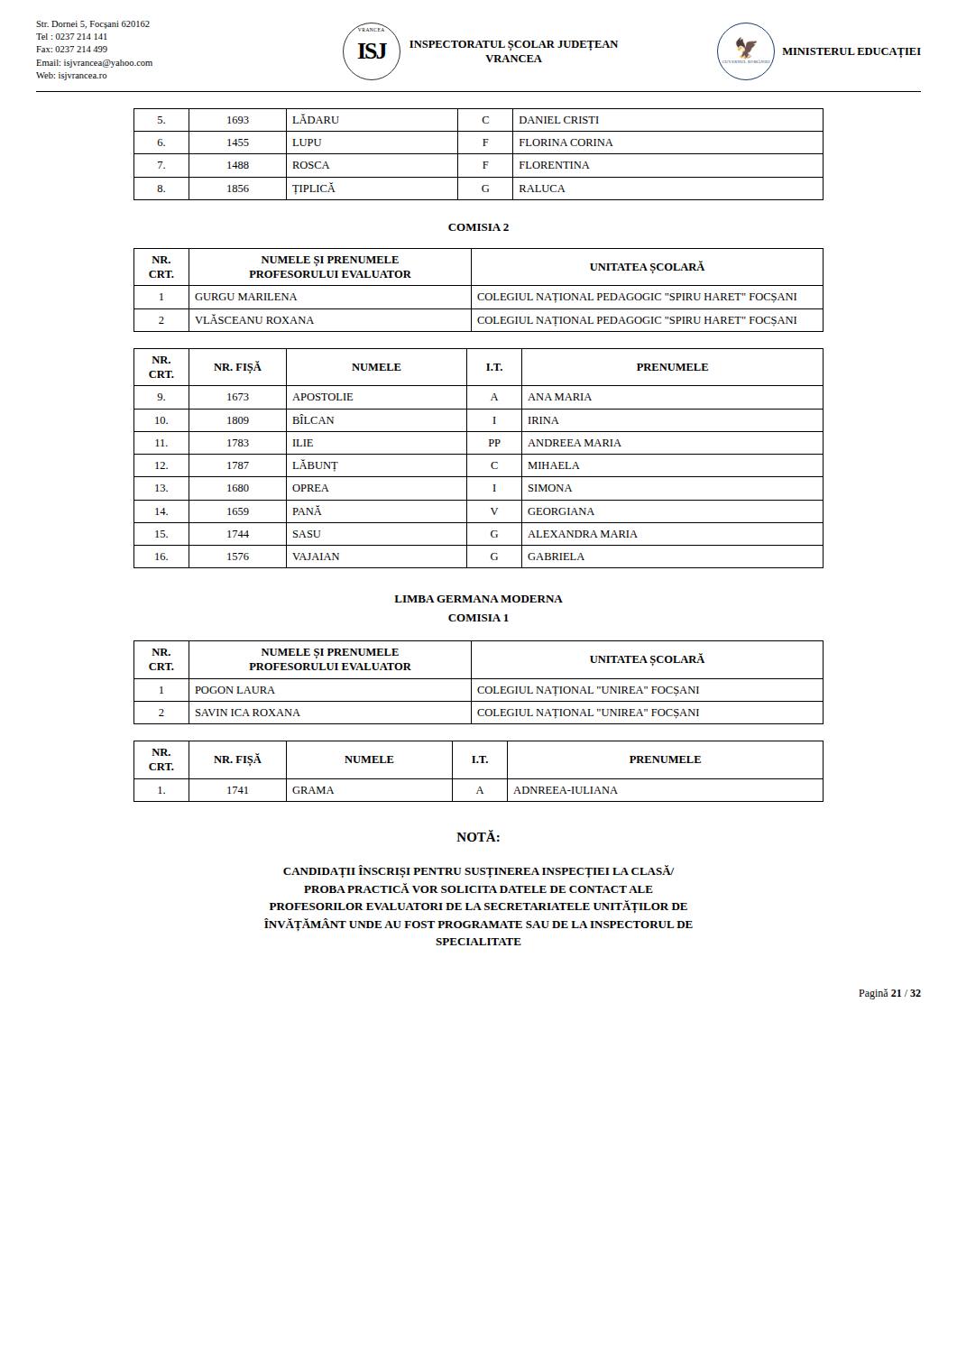Str. Dornei 5, Focșani 620162
Tel : 0237 214 141
Fax: 0237 214 499
Email: isjvrancea@yahoo.com
Web: isjvrancea.ro
ISJ
INSPECTORATUL ȘCOLAR JUDEȚEAN
VRANCEA
🦅
GUVERNUL ROMÂNIEI
MINISTERUL EDUCAȚIEI
| 5. | 1693 | LĂDARU | C | DANIEL CRISTI |
| 6. | 1455 | LUPU | F | FLORINA CORINA |
| 7. | 1488 | ROSCA | F | FLORENTINA |
| 8. | 1856 | ȚIPLICĂ | G | RALUCA |
COMISIA 2
| NR. CRT. | NUMELE ȘI PRENUMELE PROFESORULUI EVALUATOR | UNITATEA ȘCOLARĂ |
| --- | --- | --- |
| 1 | GURGU MARILENA | COLEGIUL NAȚIONAL PEDAGOGIC "SPIRU HARET" FOCȘANI |
| 2 | VLĂSCEANU ROXANA | COLEGIUL NAȚIONAL PEDAGOGIC "SPIRU HARET" FOCȘANI |
| NR. CRT. | NR. FIȘĂ | NUMELE | I.T. | PRENUMELE |
| --- | --- | --- | --- | --- |
| 9. | 1673 | APOSTOLIE | A | ANA MARIA |
| 10. | 1809 | BÎLCAN | I | IRINA |
| 11. | 1783 | ILIE | PP | ANDREEA MARIA |
| 12. | 1787 | LĂBUNȚ | C | MIHAELA |
| 13. | 1680 | OPREA | I | SIMONA |
| 14. | 1659 | PANĂ | V | GEORGIANA |
| 15. | 1744 | SASU | G | ALEXANDRA MARIA |
| 16. | 1576 | VAJAIAN | G | GABRIELA |
LIMBA GERMANA MODERNA
COMISIA 1
| NR. CRT. | NUMELE ȘI PRENUMELE PROFESORULUI EVALUATOR | UNITATEA ȘCOLARĂ |
| --- | --- | --- |
| 1 | POGON LAURA | COLEGIUL NAȚIONAL "UNIREA" FOCȘANI |
| 2 | SAVIN ICA ROXANA | COLEGIUL NAȚIONAL "UNIREA" FOCȘANI |
| NR. CRT. | NR. FIȘĂ | NUMELE | I.T. | PRENUMELE |
| --- | --- | --- | --- | --- |
| 1. | 1741 | GRAMA | A | ADNREEA-IULIANA |
NOTĂ:
CANDIDAȚII ÎNSCRIȘI PENTRU SUSȚINEREA INSPECȚIEI LA CLASĂ/
PROBA PRACTICĂ VOR SOLICITA DATELE DE CONTACT ALE
PROFESORILOR EVALUATORI DE LA SECRETARIATELE UNITĂȚILOR DE
ÎNVĂȚĂMÂNT UNDE AU FOST PROGRAMATE SAU DE LA INSPECTORUL DE
SPECIALITATE
Pagină 21 / 32